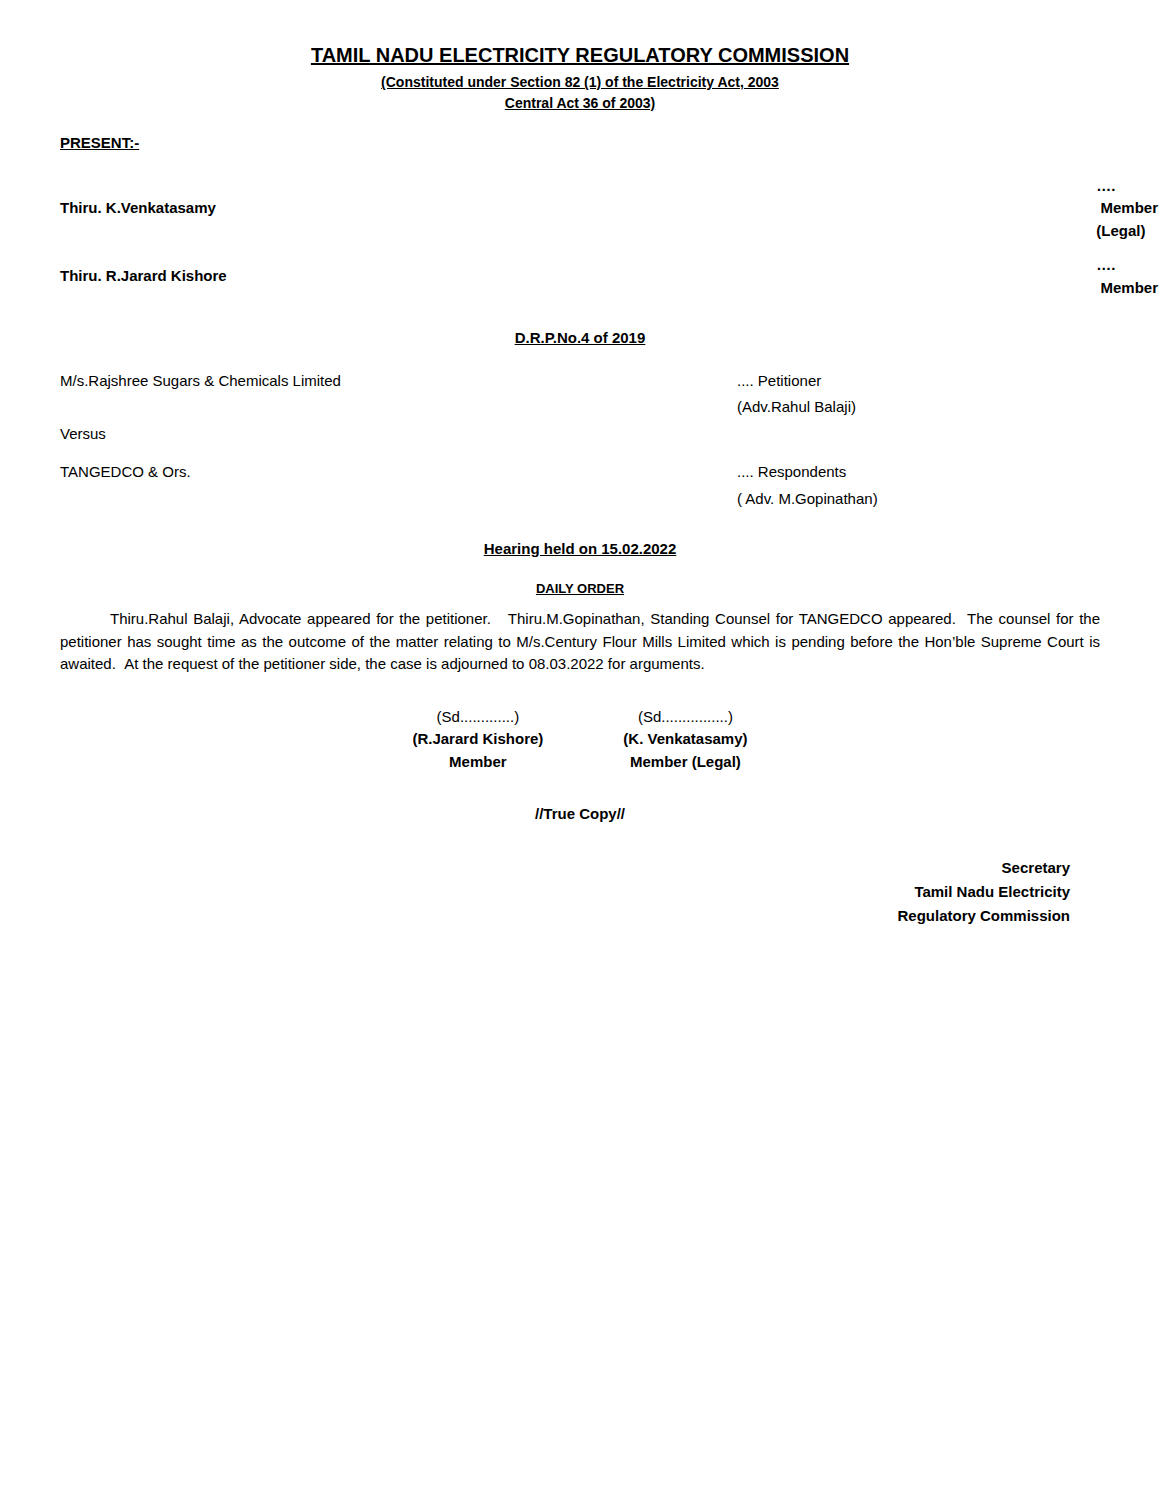TAMIL NADU ELECTRICITY REGULATORY COMMISSION
(Constituted under Section 82 (1) of the Electricity Act, 2003
Central Act 36 of 2003)
PRESENT:-
| Thiru. K.Venkatasamy | …. Member (Legal) |
| Thiru. R.Jarard Kishore | …. Member |
D.R.P.No.4 of 2019
| M/s.Rajshree Sugars & Chemicals Limited | .... Petitioner |
| | (Adv.Rahul Balaji) |
| Versus | |
| TANGEDCO & Ors. | .... Respondents |
| | ( Adv. M.Gopinathan) |
Hearing held on 15.02.2022
DAILY ORDER
Thiru.Rahul Balaji, Advocate appeared for the petitioner. Thiru.M.Gopinathan, Standing Counsel for TANGEDCO appeared. The counsel for the petitioner has sought time as the outcome of the matter relating to M/s.Century Flour Mills Limited which is pending before the Hon’ble Supreme Court is awaited. At the request of the petitioner side, the case is adjourned to 08.03.2022 for arguments.
| (Sd.............) | (Sd................) |
| (R.Jarard Kishore) | (K. Venkatasamy) |
| Member | Member (Legal) |
//True Copy//
Secretary
Tamil Nadu Electricity
Regulatory Commission